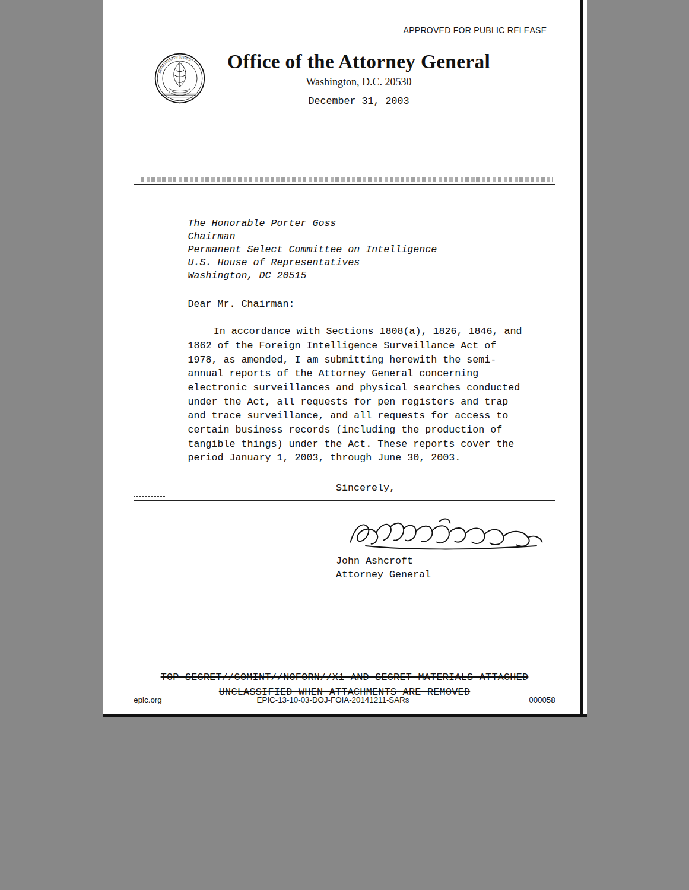APPROVED FOR PUBLIC RELEASE
DEPARTMENT OF JUSTICE
Office of the Attorney General
Washington, D.C. 20530
December 31, 2003
The Honorable Porter Goss Chairman Permanent Select Committee on Intelligence U.S. House of Representatives Washington, DC 20515
Dear Mr. Chairman:
In accordance with Sections 1808(a), 1826, 1846, and 1862 of the Foreign Intelligence Surveillance Act of 1978, as amended, I am submitting herewith the semi-annual reports of the Attorney General concerning electronic surveillances and physical searches conducted under the Act, all requests for pen registers and trap and trace surveillance, and all requests for access to certain business records (including the production of tangible things) under the Act. These reports cover the period January 1, 2003, through June 30, 2003.
Sincerely,
John Ashcroft
Attorney General
TOP SECRET//COMINT//NOFORN//X1 AND SECRET MATERIALS ATTACHED
UNCLASSIFIED WHEN ATTACHMENTS ARE REMOVED
epic.org EPIC-13-10-03-DOJ-FOIA-20141211-SARs 000058